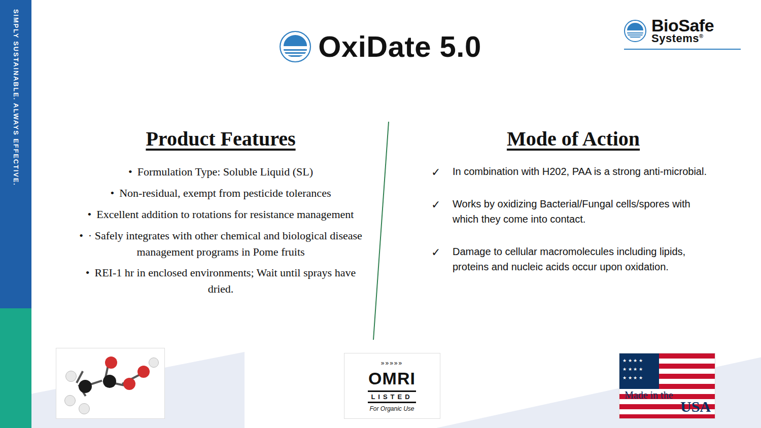SIMPLY SUSTAINABLE. ALWAYS EFFECTIVE.
OxiDate 5.0
BioSafe
Systems®
Product Features
Formulation Type: Soluble Liquid (SL)
Non-residual, exempt from pesticide tolerances
Excellent addition to rotations for resistance management
· Safely integrates with other chemical and biological disease management programs in Pome fruits
REI-1 hr in enclosed environments; Wait until sprays have dried.
Mode of Action
In combination with H202, PAA is a strong anti-microbial.
Works by oxidizing Bacterial/Fungal cells/spores with which they come into contact.
Damage to cellular macromolecules including lipids, proteins and nucleic acids occur upon oxidation.
»»»»»
OMRI
LISTED
For Organic Use
Made in the
USA